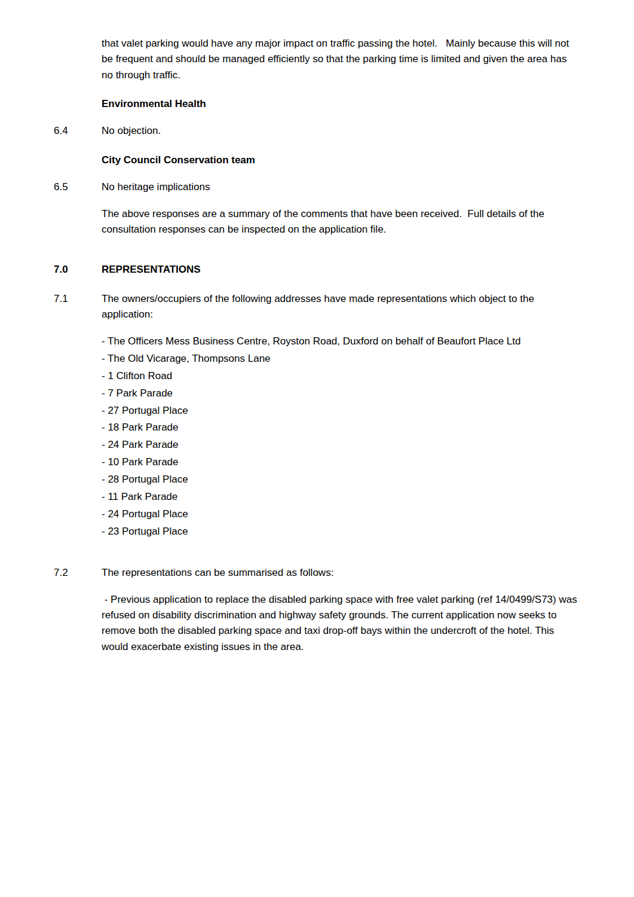that valet parking would have any major impact on traffic passing the hotel. Mainly because this will not be frequent and should be managed efficiently so that the parking time is limited and given the area has no through traffic.
Environmental Health
6.4
No objection.
City Council Conservation team
6.5
No heritage implications
The above responses are a summary of the comments that have been received. Full details of the consultation responses can be inspected on the application file.
7.0
REPRESENTATIONS
7.1
The owners/occupiers of the following addresses have made representations which object to the application:
The Officers Mess Business Centre, Royston Road, Duxford on behalf of Beaufort Place Ltd
The Old Vicarage, Thompsons Lane
1 Clifton Road
7 Park Parade
27 Portugal Place
18 Park Parade
24 Park Parade
10 Park Parade
28 Portugal Place
11 Park Parade
24 Portugal Place
23 Portugal Place
7.2
The representations can be summarised as follows:
- Previous application to replace the disabled parking space with free valet parking (ref 14/0499/S73) was refused on disability discrimination and highway safety grounds. The current application now seeks to remove both the disabled parking space and taxi drop-off bays within the undercroft of the hotel. This would exacerbate existing issues in the area.